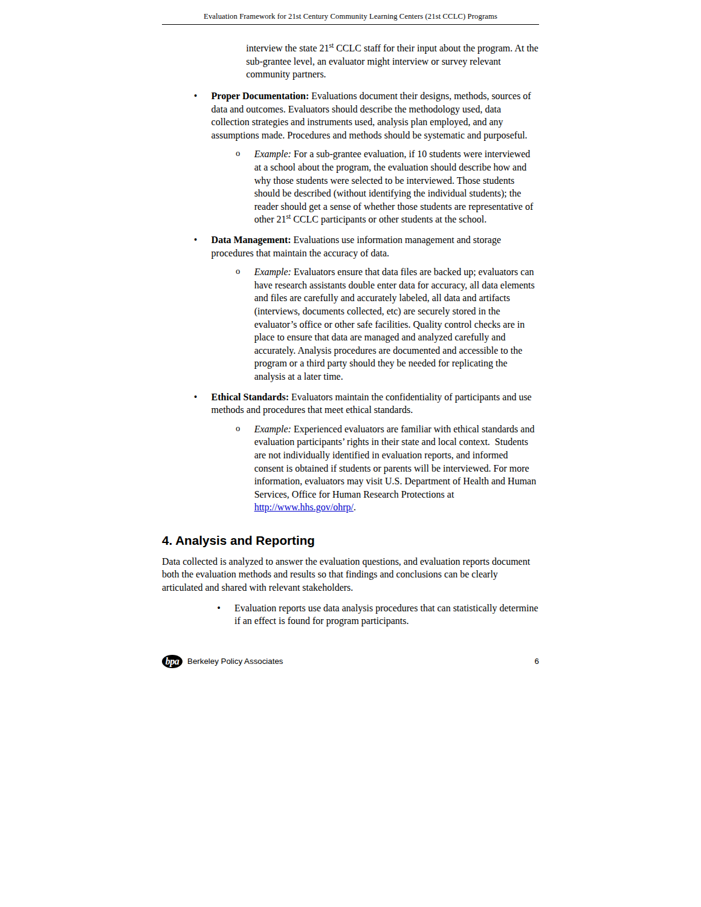Evaluation Framework for 21st Century Community Learning Centers (21st CCLC) Programs
interview the state 21st CCLC staff for their input about the program. At the sub-grantee level, an evaluator might interview or survey relevant community partners.
Proper Documentation: Evaluations document their designs, methods, sources of data and outcomes. Evaluators should describe the methodology used, data collection strategies and instruments used, analysis plan employed, and any assumptions made. Procedures and methods should be systematic and purposeful.
Example: For a sub-grantee evaluation, if 10 students were interviewed at a school about the program, the evaluation should describe how and why those students were selected to be interviewed. Those students should be described (without identifying the individual students); the reader should get a sense of whether those students are representative of other 21st CCLC participants or other students at the school.
Data Management: Evaluations use information management and storage procedures that maintain the accuracy of data.
Example: Evaluators ensure that data files are backed up; evaluators can have research assistants double enter data for accuracy, all data elements and files are carefully and accurately labeled, all data and artifacts (interviews, documents collected, etc) are securely stored in the evaluator’s office or other safe facilities. Quality control checks are in place to ensure that data are managed and analyzed carefully and accurately. Analysis procedures are documented and accessible to the program or a third party should they be needed for replicating the analysis at a later time.
Ethical Standards: Evaluators maintain the confidentiality of participants and use methods and procedures that meet ethical standards.
Example: Experienced evaluators are familiar with ethical standards and evaluation participants’ rights in their state and local context. Students are not individually identified in evaluation reports, and informed consent is obtained if students or parents will be interviewed. For more information, evaluators may visit U.S. Department of Health and Human Services, Office for Human Research Protections at http://www.hhs.gov/ohrp/.
4. Analysis and Reporting
Data collected is analyzed to answer the evaluation questions, and evaluation reports document both the evaluation methods and results so that findings and conclusions can be clearly articulated and shared with relevant stakeholders.
Evaluation reports use data analysis procedures that can statistically determine if an effect is found for program participants.
bpa Berkeley Policy Associates
6